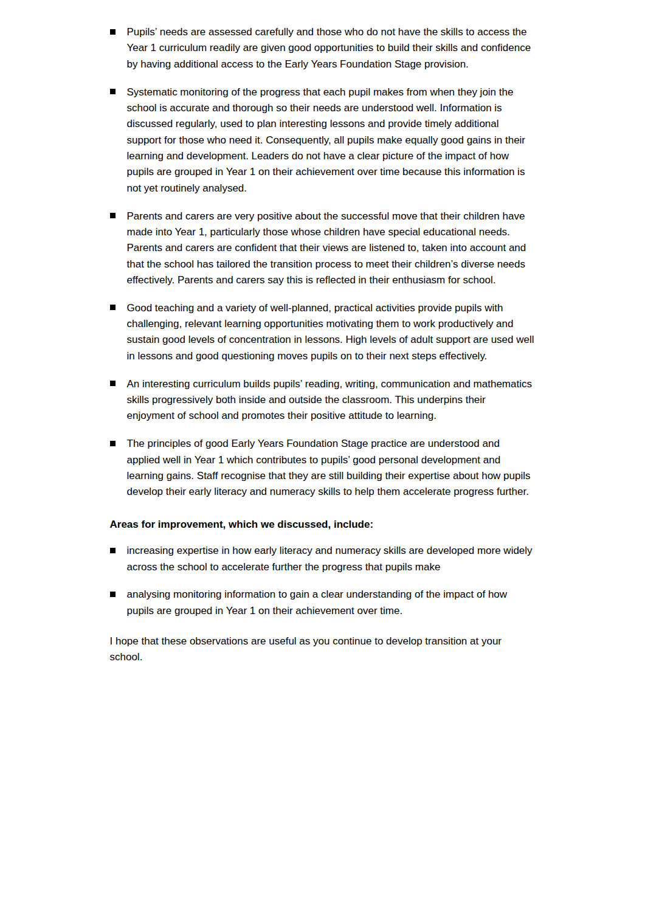Pupils’ needs are assessed carefully and those who do not have the skills to access the Year 1 curriculum readily are given good opportunities to build their skills and confidence by having additional access to the Early Years Foundation Stage provision.
Systematic monitoring of the progress that each pupil makes from when they join the school is accurate and thorough so their needs are understood well. Information is discussed regularly, used to plan interesting lessons and provide timely additional support for those who need it. Consequently, all pupils make equally good gains in their learning and development. Leaders do not have a clear picture of the impact of how pupils are grouped in Year 1 on their achievement over time because this information is not yet routinely analysed.
Parents and carers are very positive about the successful move that their children have made into Year 1, particularly those whose children have special educational needs. Parents and carers are confident that their views are listened to, taken into account and that the school has tailored the transition process to meet their children’s diverse needs effectively. Parents and carers say this is reflected in their enthusiasm for school.
Good teaching and a variety of well-planned, practical activities provide pupils with challenging, relevant learning opportunities motivating them to work productively and sustain good levels of concentration in lessons. High levels of adult support are used well in lessons and good questioning moves pupils on to their next steps effectively.
An interesting curriculum builds pupils’ reading, writing, communication and mathematics skills progressively both inside and outside the classroom. This underpins their enjoyment of school and promotes their positive attitude to learning.
The principles of good Early Years Foundation Stage practice are understood and applied well in Year 1 which contributes to pupils’ good personal development and learning gains. Staff recognise that they are still building their expertise about how pupils develop their early literacy and numeracy skills to help them accelerate progress further.
Areas for improvement, which we discussed, include:
increasing expertise in how early literacy and numeracy skills are developed more widely across the school to accelerate further the progress that pupils make
analysing monitoring information to gain a clear understanding of the impact of how pupils are grouped in Year 1 on their achievement over time.
I hope that these observations are useful as you continue to develop transition at your school.